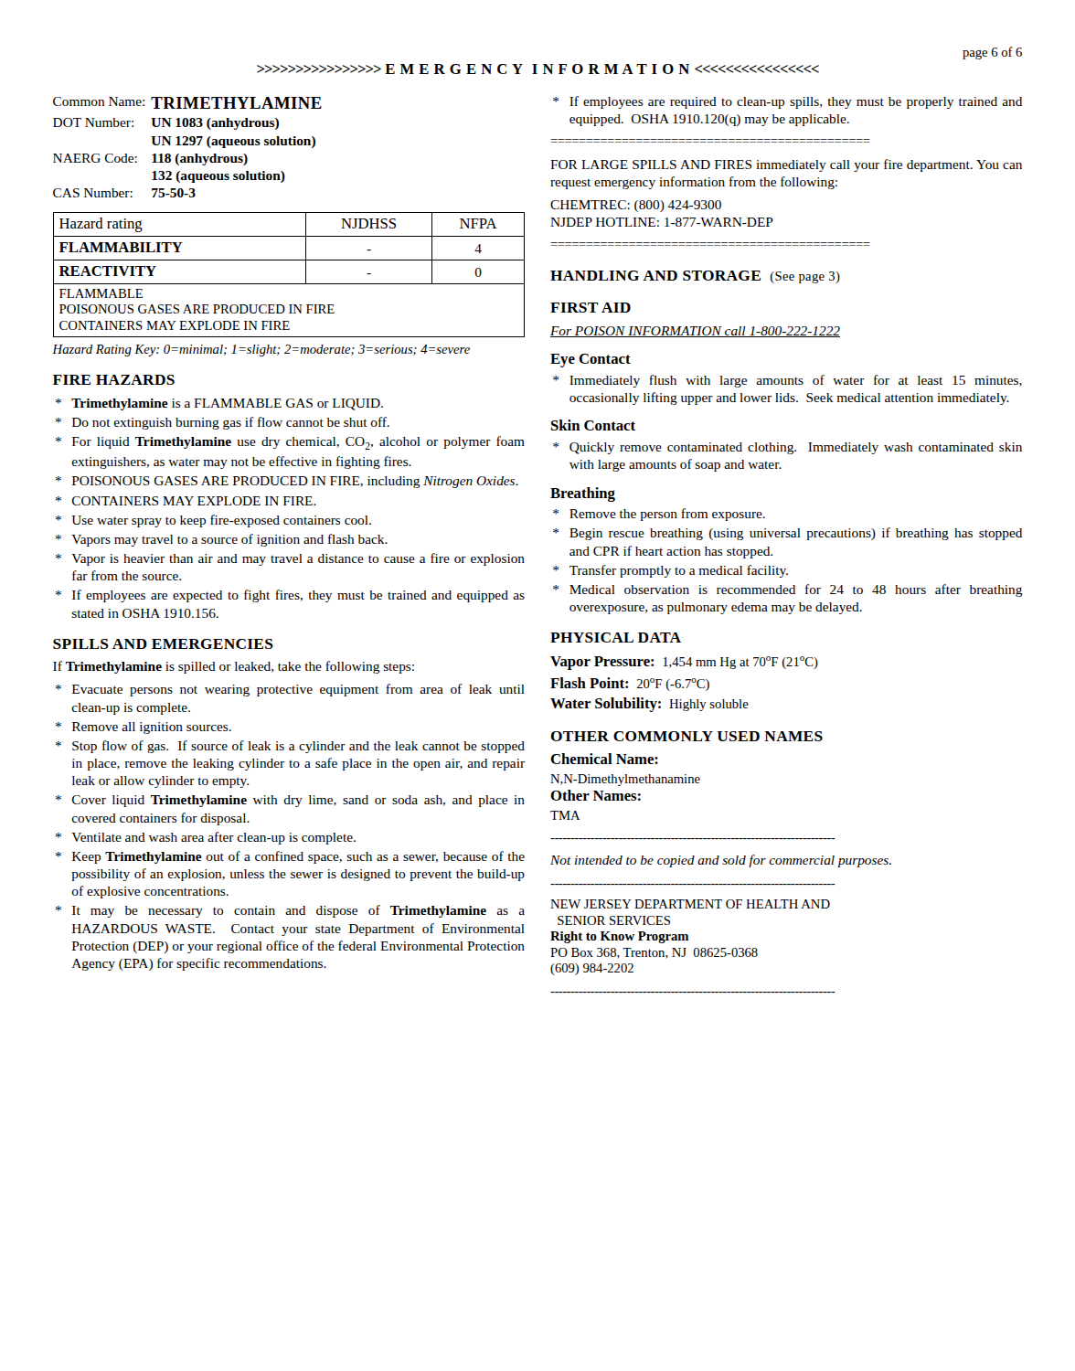page 6 of 6
>>>>>>>>>>>>>>>> E M E R G E N C Y I N F O R M A T I O N <<<<<<<<<<<<<<<<
| Common Name: | TRIMETHYLAMINE |
| DOT Number: | UN 1083 (anhydrous) |
| | UN 1297 (aqueous solution) |
| NAERG Code: | 118 (anhydrous) |
| | 132 (aqueous solution) |
| CAS Number: | 75-50-3 |
| Hazard rating | NJDHSS | NFPA |
| --- | --- | --- |
| FLAMMABILITY | - | 4 |
| REACTIVITY | - | 0 |
| FLAMMABLE POISONOUS GASES ARE PRODUCED IN FIRE CONTAINERS MAY EXPLODE IN FIRE |
Hazard Rating Key: 0=minimal; 1=slight; 2=moderate; 3=serious; 4=severe
FIRE HAZARDS
Trimethylamine is a FLAMMABLE GAS or LIQUID.
Do not extinguish burning gas if flow cannot be shut off.
For liquid Trimethylamine use dry chemical, CO2, alcohol or polymer foam extinguishers, as water may not be effective in fighting fires.
POISONOUS GASES ARE PRODUCED IN FIRE, including Nitrogen Oxides.
CONTAINERS MAY EXPLODE IN FIRE.
Use water spray to keep fire-exposed containers cool.
Vapors may travel to a source of ignition and flash back.
Vapor is heavier than air and may travel a distance to cause a fire or explosion far from the source.
If employees are expected to fight fires, they must be trained and equipped as stated in OSHA 1910.156.
SPILLS AND EMERGENCIES
If Trimethylamine is spilled or leaked, take the following steps:
Evacuate persons not wearing protective equipment from area of leak until clean-up is complete.
Remove all ignition sources.
Stop flow of gas. If source of leak is a cylinder and the leak cannot be stopped in place, remove the leaking cylinder to a safe place in the open air, and repair leak or allow cylinder to empty.
Cover liquid Trimethylamine with dry lime, sand or soda ash, and place in covered containers for disposal.
Ventilate and wash area after clean-up is complete.
Keep Trimethylamine out of a confined space, such as a sewer, because of the possibility of an explosion, unless the sewer is designed to prevent the build-up of explosive concentrations.
It may be necessary to contain and dispose of Trimethylamine as a HAZARDOUS WASTE. Contact your state Department of Environmental Protection (DEP) or your regional office of the federal Environmental Protection Agency (EPA) for specific recommendations.
If employees are required to clean-up spills, they must be properly trained and equipped. OSHA 1910.120(q) may be applicable.
=============================================
FOR LARGE SPILLS AND FIRES immediately call your fire department. You can request emergency information from the following:
CHEMTREC: (800) 424-9300
NJDEP HOTLINE: 1-877-WARN-DEP
=============================================
HANDLING AND STORAGE (See page 3)
FIRST AID
For POISON INFORMATION call 1-800-222-1222
Eye Contact
Immediately flush with large amounts of water for at least 15 minutes, occasionally lifting upper and lower lids. Seek medical attention immediately.
Skin Contact
Quickly remove contaminated clothing. Immediately wash contaminated skin with large amounts of soap and water.
Breathing
Remove the person from exposure.
Begin rescue breathing (using universal precautions) if breathing has stopped and CPR if heart action has stopped.
Transfer promptly to a medical facility.
Medical observation is recommended for 24 to 48 hours after breathing overexposure, as pulmonary edema may be delayed.
PHYSICAL DATA
Vapor Pressure: 1,454 mm Hg at 70oF (21oC)
Flash Point: 20oF (-6.7oC)
Water Solubility: Highly soluble
OTHER COMMONLY USED NAMES
Chemical Name:
N,N-Dimethylmethanamine
Other Names:
TMA
-----------------------------------------------------------------------
Not intended to be copied and sold for commercial purposes.
-----------------------------------------------------------------------
NEW JERSEY DEPARTMENT OF HEALTH AND
SENIOR SERVICES
Right to Know Program
PO Box 368, Trenton, NJ 08625-0368
(609) 984-2202
-----------------------------------------------------------------------